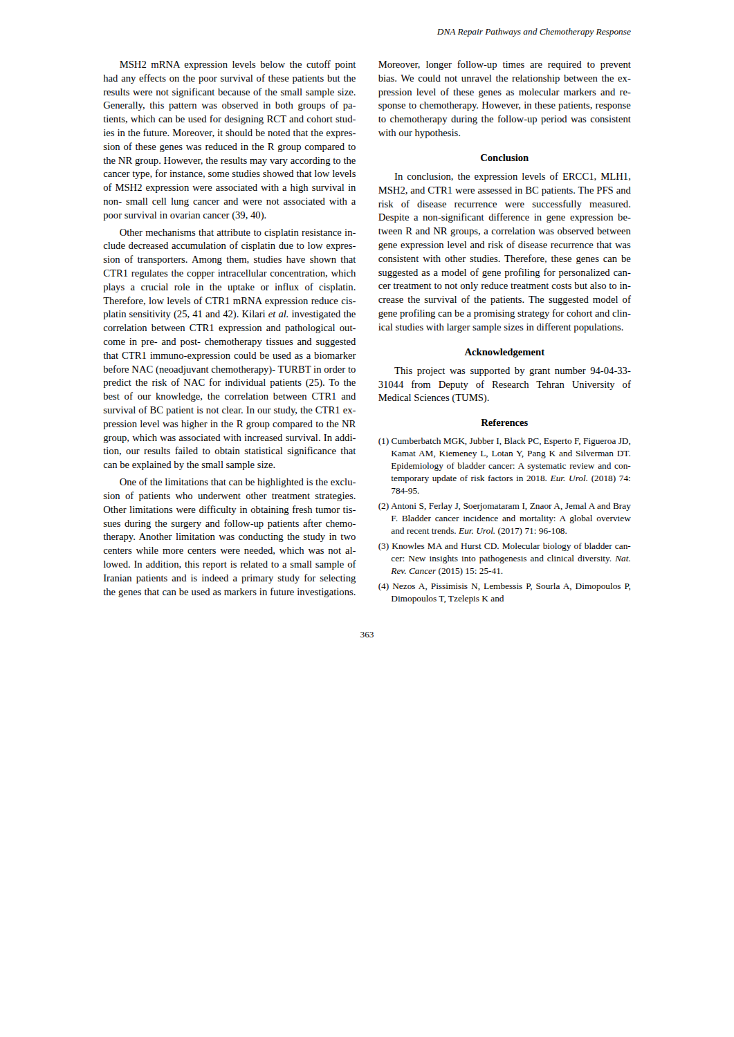DNA Repair Pathways and Chemotherapy Response
MSH2 mRNA expression levels below the cutoff point had any effects on the poor survival of these patients but the results were not significant because of the small sample size. Generally, this pattern was observed in both groups of patients, which can be used for designing RCT and cohort studies in the future. Moreover, it should be noted that the expression of these genes was reduced in the R group compared to the NR group. However, the results may vary according to the cancer type, for instance, some studies showed that low levels of MSH2 expression were associated with a high survival in non- small cell lung cancer and were not associated with a poor survival in ovarian cancer (39, 40).
Other mechanisms that attribute to cisplatin resistance include decreased accumulation of cisplatin due to low expression of transporters. Among them, studies have shown that CTR1 regulates the copper intracellular concentration, which plays a crucial role in the uptake or influx of cisplatin. Therefore, low levels of CTR1 mRNA expression reduce cisplatin sensitivity (25, 41 and 42). Kilari et al. investigated the correlation between CTR1 expression and pathological outcome in pre- and post- chemotherapy tissues and suggested that CTR1 immuno-expression could be used as a biomarker before NAC (neoadjuvant chemotherapy)- TURBT in order to predict the risk of NAC for individual patients (25). To the best of our knowledge, the correlation between CTR1 and survival of BC patient is not clear. In our study, the CTR1 expression level was higher in the R group compared to the NR group, which was associated with increased survival. In addition, our results failed to obtain statistical significance that can be explained by the small sample size.
One of the limitations that can be highlighted is the exclusion of patients who underwent other treatment strategies. Other limitations were difficulty in obtaining fresh tumor tissues during the surgery and follow-up patients after chemotherapy. Another limitation was conducting the study in two centers while more centers were needed, which was not allowed. In addition, this report is related to a small sample of Iranian patients and is indeed a primary study for selecting the genes that can be used as markers in future investigations. Moreover, longer follow-up times are required to prevent bias. We could not unravel the relationship between the expression level of these genes as molecular markers and response to chemotherapy. However, in these patients, response to chemotherapy during the follow-up period was consistent with our hypothesis.
Conclusion
In conclusion, the expression levels of ERCC1, MLH1, MSH2, and CTR1 were assessed in BC patients. The PFS and risk of disease recurrence were successfully measured. Despite a non-significant difference in gene expression between R and NR groups, a correlation was observed between gene expression level and risk of disease recurrence that was consistent with other studies. Therefore, these genes can be suggested as a model of gene profiling for personalized cancer treatment to not only reduce treatment costs but also to increase the survival of the patients. The suggested model of gene profiling can be a promising strategy for cohort and clinical studies with larger sample sizes in different populations.
Acknowledgement
This project was supported by grant number 94-04-33-31044 from Deputy of Research Tehran University of Medical Sciences (TUMS).
References
(1) Cumberbatch MGK, Jubber I, Black PC, Esperto F, Figueroa JD, Kamat AM, Kiemeney L, Lotan Y, Pang K and Silverman DT. Epidemiology of bladder cancer: A systematic review and contemporary update of risk factors in 2018. Eur. Urol. (2018) 74: 784-95.
(2) Antoni S, Ferlay J, Soerjomataram I, Znaor A, Jemal A and Bray F. Bladder cancer incidence and mortality: A global overview and recent trends. Eur. Urol. (2017) 71: 96-108.
(3) Knowles MA and Hurst CD. Molecular biology of bladder cancer: New insights into pathogenesis and clinical diversity. Nat. Rev. Cancer (2015) 15: 25-41.
(4) Nezos A, Pissimisis N, Lembessis P, Sourla A, Dimopoulos P, Dimopoulos T, Tzelepis K and
363